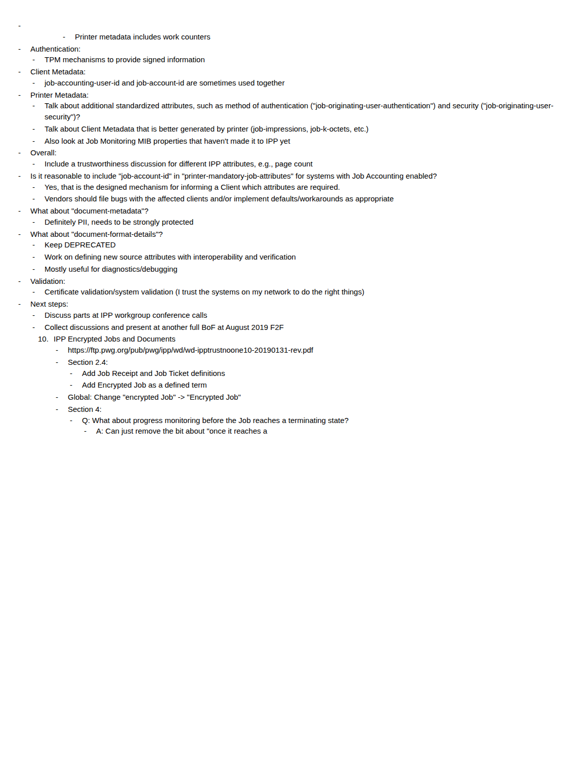Printer metadata includes work counters
Authentication:
TPM mechanisms to provide signed information
Client Metadata:
job-accounting-user-id and job-account-id are sometimes used together
Printer Metadata:
Talk about additional standardized attributes, such as method of authentication ("job-originating-user-authentication") and security ("job-originating-user-security")?
Talk about Client Metadata that is better generated by printer (job-impressions, job-k-octets, etc.)
Also look at Job Monitoring MIB properties that haven't made it to IPP yet
Overall:
Include a trustworthiness discussion for different IPP attributes, e.g., page count
Is it reasonable to include "job-account-id" in "printer-mandatory-job-attributes" for systems with Job Accounting enabled?
Yes, that is the designed mechanism for informing a Client which attributes are required.
Vendors should file bugs with the affected clients and/or implement defaults/workarounds as appropriate
What about "document-metadata"?
Definitely PII, needs to be strongly protected
What about "document-format-details"?
Keep DEPRECATED
Work on defining new source attributes with interoperability and verification
Mostly useful for diagnostics/debugging
Validation:
Certificate validation/system validation (I trust the systems on my network to do the right things)
Next steps:
Discuss parts at IPP workgroup conference calls
Collect discussions and present at another full BoF at August 2019 F2F
IPP Encrypted Jobs and Documents
https://ftp.pwg.org/pub/pwg/ipp/wd/wd-ipptrustnoone10-20190131-rev.pdf
Section 2.4:
Add Job Receipt and Job Ticket definitions
Add Encrypted Job as a defined term
Global: Change "encrypted Job" -> "Encrypted Job"
Section 4:
Q: What about progress monitoring before the Job reaches a terminating state?
A: Can just remove the bit about "once it reaches a